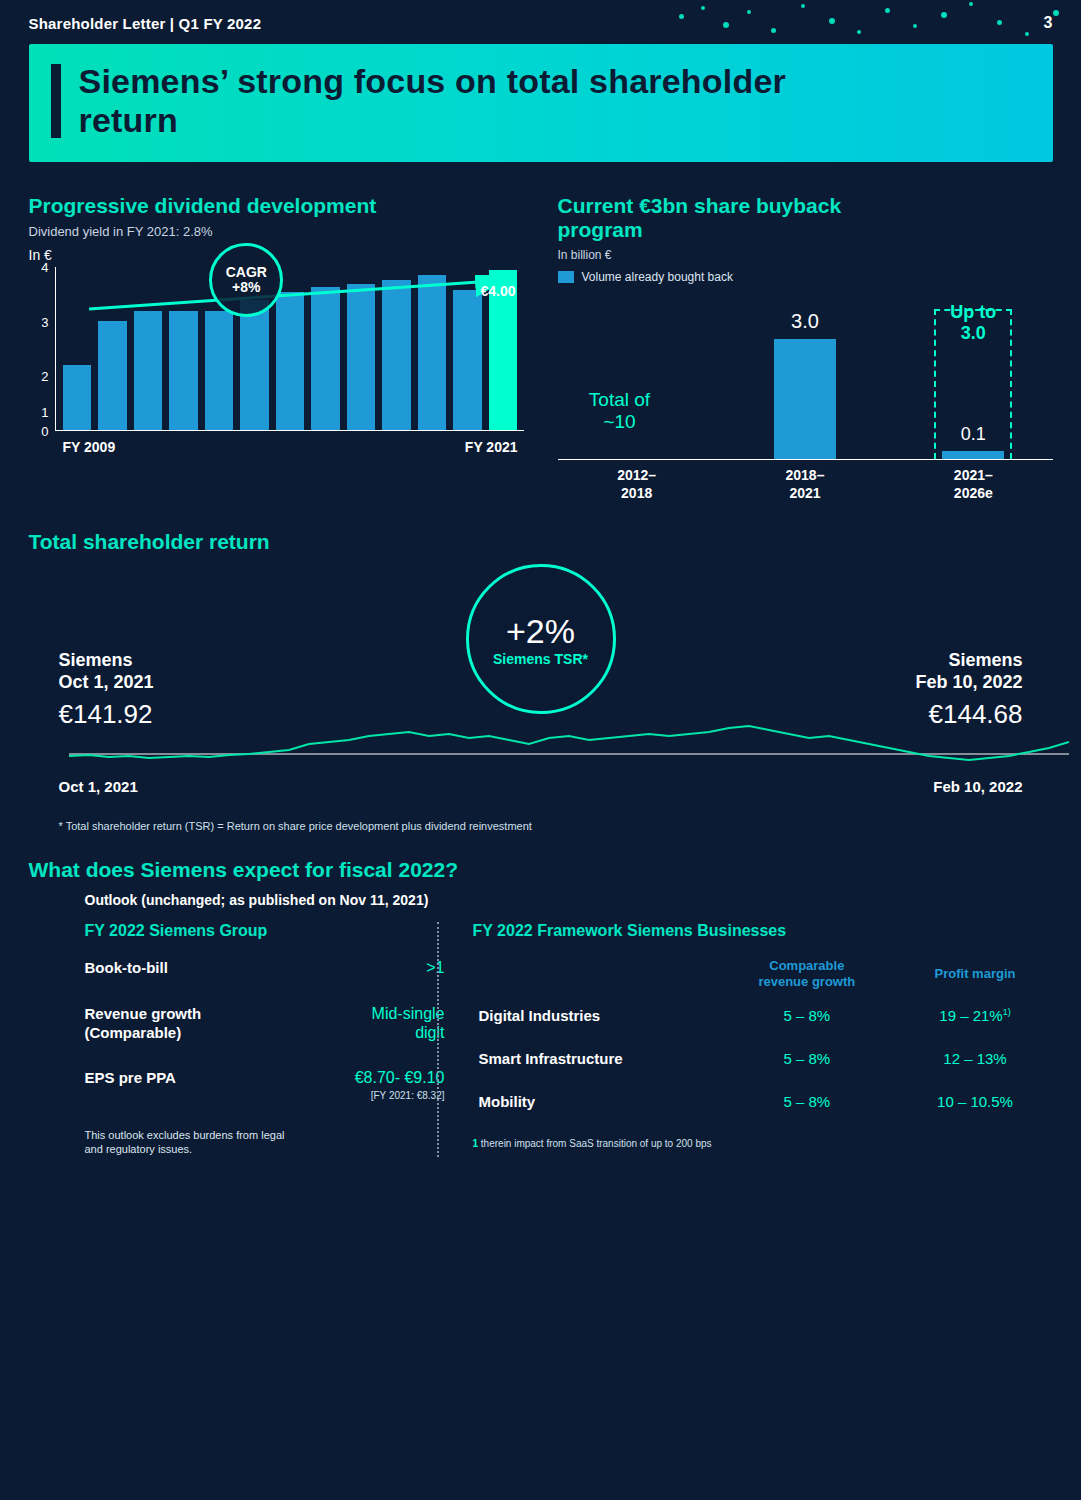Shareholder Letter | Q1 FY 2022
3
Siemens’ strong focus on total shareholder
return
Progressive dividend development
Dividend yield in FY 2021: 2.8%
In €
4
3
2
1
0
CAGR
+8%
€4.00
FY 2009
FY 2021
Current €3bn share buyback
program
In billion €
Volume already bought back
Total of
~10
3.0
Up to
3.0
0.1
2012–
2018
2018–
2021
2021–
2026e
Total shareholder return
+2%
Siemens TSR*
Siemens
Oct 1, 2021
€141.92
Siemens
Feb 10, 2022
€144.68
Oct 1, 2021
Feb 10, 2022
* Total shareholder return (TSR) = Return on share price development plus dividend reinvestment
What does Siemens expect for fiscal 2022?
Outlook (unchanged; as published on Nov 11, 2021)
FY 2022 Siemens Group
Book-to-bill
>1
Revenue growth
(Comparable)
Mid-single
digit
EPS pre PPA
€8.70- €9.10 [FY 2021: €8.32]
This outlook excludes burdens from legal
and regulatory issues.
FY 2022 Framework Siemens Businesses
| | Comparable revenue growth | Profit margin |
| --- | --- | --- |
| Digital Industries | 5 – 8% | 19 – 21% 1) |
| Smart Infrastructure | 5 – 8% | 12 – 13% |
| Mobility | 5 – 8% | 10 – 10.5% |
1 therein impact from SaaS transition of up to 200 bps